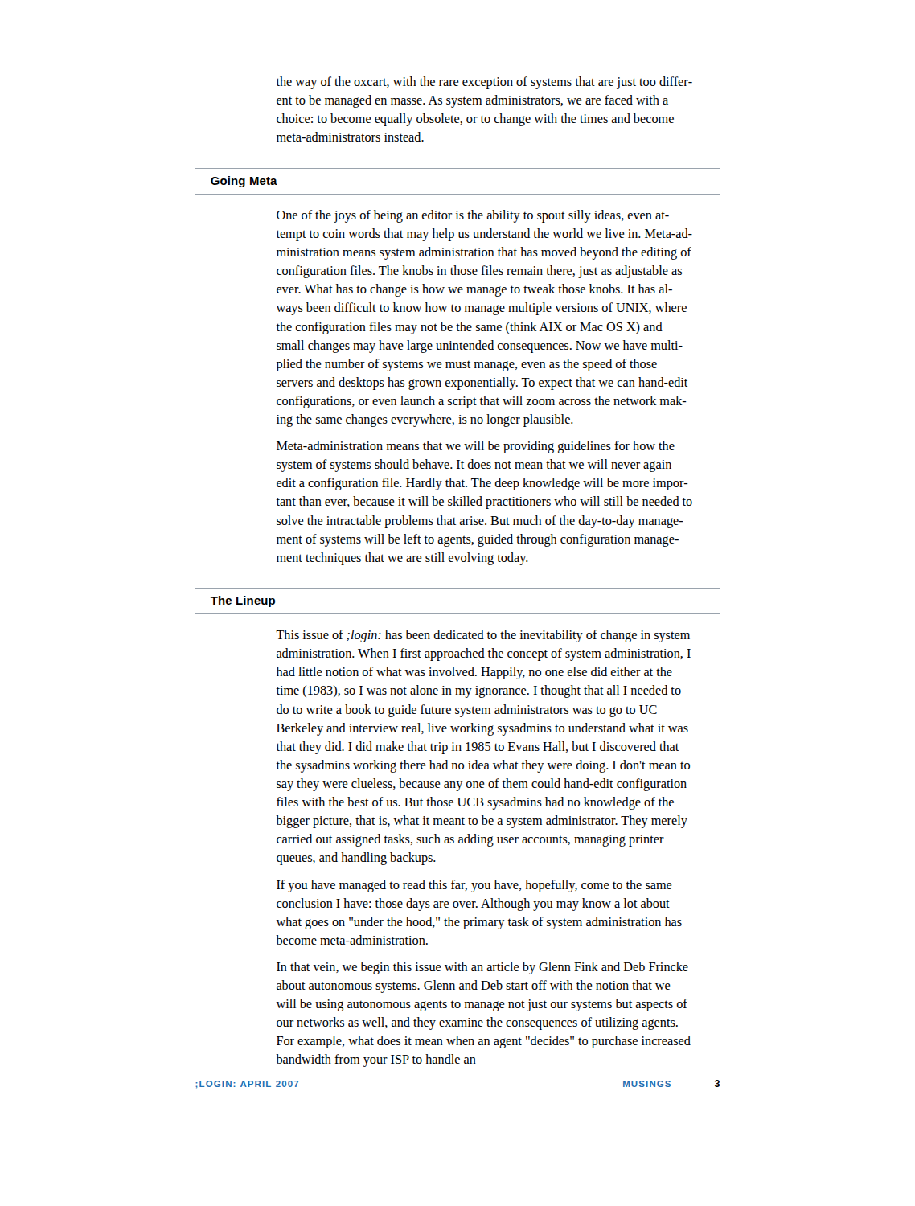the way of the oxcart, with the rare exception of systems that are just too different to be managed en masse. As system administrators, we are faced with a choice: to become equally obsolete, or to change with the times and become meta-administrators instead.
Going Meta
One of the joys of being an editor is the ability to spout silly ideas, even attempt to coin words that may help us understand the world we live in. Meta-administration means system administration that has moved beyond the editing of configuration files. The knobs in those files remain there, just as adjustable as ever. What has to change is how we manage to tweak those knobs. It has always been difficult to know how to manage multiple versions of UNIX, where the configuration files may not be the same (think AIX or Mac OS X) and small changes may have large unintended consequences. Now we have multiplied the number of systems we must manage, even as the speed of those servers and desktops has grown exponentially. To expect that we can hand-edit configurations, or even launch a script that will zoom across the network making the same changes everywhere, is no longer plausible.
Meta-administration means that we will be providing guidelines for how the system of systems should behave. It does not mean that we will never again edit a configuration file. Hardly that. The deep knowledge will be more important than ever, because it will be skilled practitioners who will still be needed to solve the intractable problems that arise. But much of the day-to-day management of systems will be left to agents, guided through configuration management techniques that we are still evolving today.
The Lineup
This issue of ;login: has been dedicated to the inevitability of change in system administration. When I first approached the concept of system administration, I had little notion of what was involved. Happily, no one else did either at the time (1983), so I was not alone in my ignorance. I thought that all I needed to do to write a book to guide future system administrators was to go to UC Berkeley and interview real, live working sysadmins to understand what it was that they did. I did make that trip in 1985 to Evans Hall, but I discovered that the sysadmins working there had no idea what they were doing. I don't mean to say they were clueless, because any one of them could hand-edit configuration files with the best of us. But those UCB sysadmins had no knowledge of the bigger picture, that is, what it meant to be a system administrator. They merely carried out assigned tasks, such as adding user accounts, managing printer queues, and handling backups.
If you have managed to read this far, you have, hopefully, come to the same conclusion I have: those days are over. Although you may know a lot about what goes on "under the hood," the primary task of system administration has become meta-administration.
In that vein, we begin this issue with an article by Glenn Fink and Deb Frincke about autonomous systems. Glenn and Deb start off with the notion that we will be using autonomous agents to manage not just our systems but aspects of our networks as well, and they examine the consequences of utilizing agents. For example, what does it mean when an agent "decides" to purchase increased bandwidth from your ISP to handle an
;login: April 2007
Musings
3